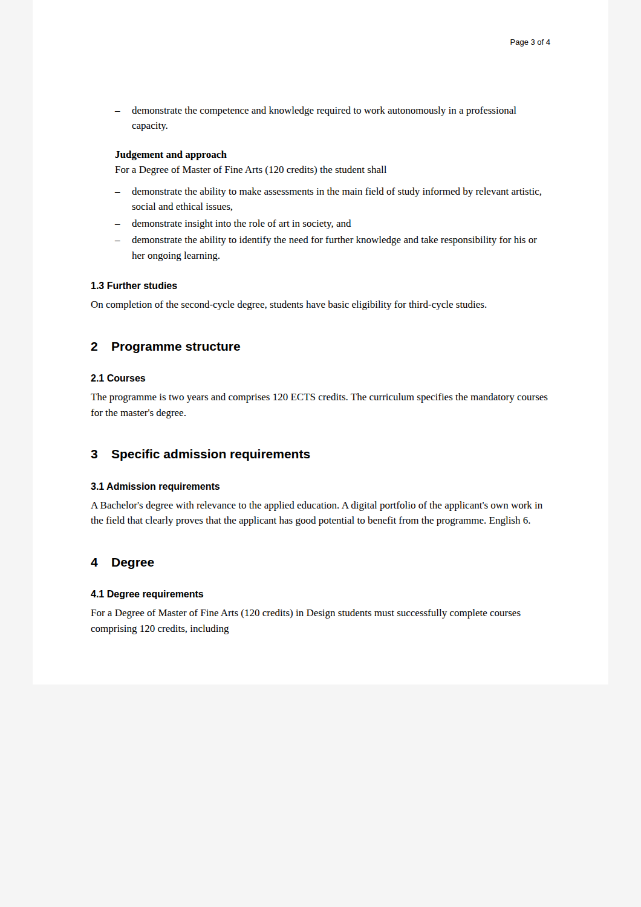Page 3 of 4
demonstrate the competence and knowledge required to work autonomously in a professional capacity.
Judgement and approach
For a Degree of Master of Fine Arts (120 credits) the student shall
demonstrate the ability to make assessments in the main field of study informed by relevant artistic, social and ethical issues,
demonstrate insight into the role of art in society, and
demonstrate the ability to identify the need for further knowledge and take responsibility for his or her ongoing learning.
1.3 Further studies
On completion of the second-cycle degree, students have basic eligibility for third-cycle studies.
2 Programme structure
2.1 Courses
The programme is two years and comprises 120 ECTS credits. The curriculum specifies the mandatory courses for the master's degree.
3 Specific admission requirements
3.1 Admission requirements
A Bachelor's degree with relevance to the applied education. A digital portfolio of the applicant's own work in the field that clearly proves that the applicant has good potential to benefit from the programme. English 6.
4 Degree
4.1 Degree requirements
For a Degree of Master of Fine Arts (120 credits) in Design students must successfully complete courses comprising 120 credits, including